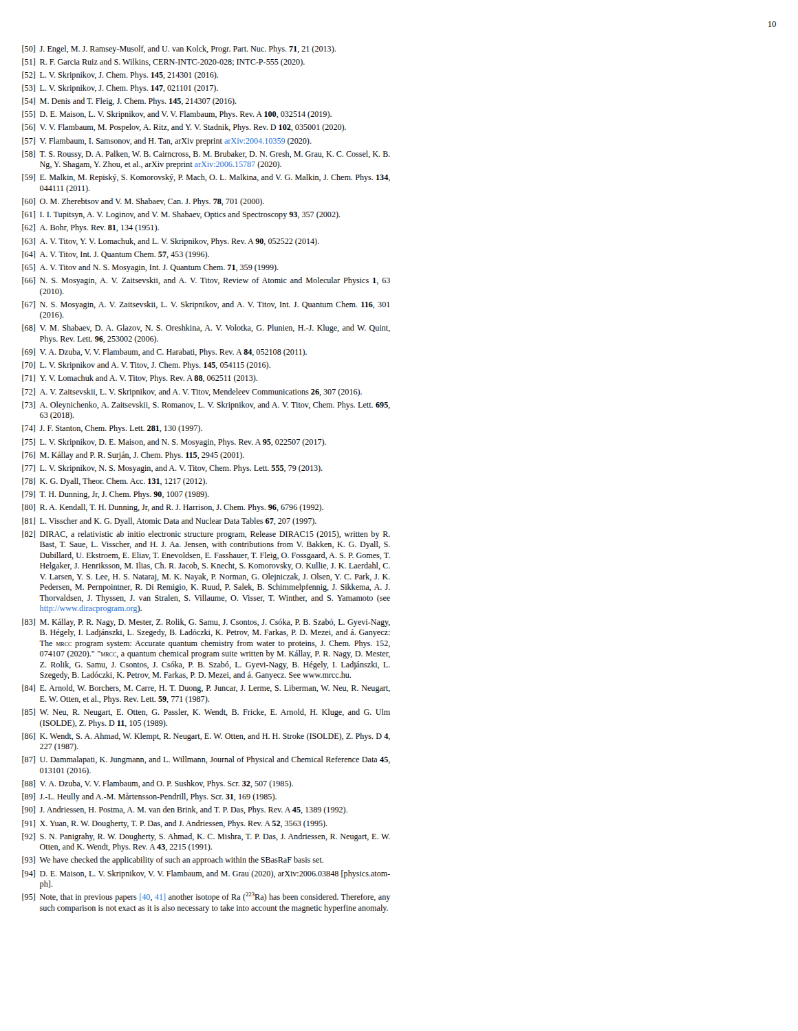10
[50] J. Engel, M. J. Ramsey-Musolf, and U. van Kolck, Progr. Part. Nuc. Phys. 71, 21 (2013).
[51] R. F. Garcia Ruiz and S. Wilkins, CERN-INTC-2020-028; INTC-P-555 (2020).
[52] L. V. Skripnikov, J. Chem. Phys. 145, 214301 (2016).
[53] L. V. Skripnikov, J. Chem. Phys. 147, 021101 (2017).
[54] M. Denis and T. Fleig, J. Chem. Phys. 145, 214307 (2016).
[55] D. E. Maison, L. V. Skripnikov, and V. V. Flambaum, Phys. Rev. A 100, 032514 (2019).
[56] V. V. Flambaum, M. Pospelov, A. Ritz, and Y. V. Stadnik, Phys. Rev. D 102, 035001 (2020).
[57] V. Flambaum, I. Samsonov, and H. Tan, arXiv preprint arXiv:2004.10359 (2020).
[58] T. S. Roussy, D. A. Palken, W. B. Cairncross, B. M. Brubaker, D. N. Gresh, M. Grau, K. C. Cossel, K. B. Ng, Y. Shagam, Y. Zhou, et al., arXiv preprint arXiv:2006.15787 (2020).
[59] E. Malkin, M. Repiský, S. Komorovský, P. Mach, O. L. Malkina, and V. G. Malkin, J. Chem. Phys. 134, 044111 (2011).
[60] O. M. Zherebtsov and V. M. Shabaev, Can. J. Phys. 78, 701 (2000).
[61] I. I. Tupitsyn, A. V. Loginov, and V. M. Shabaev, Optics and Spectroscopy 93, 357 (2002).
[62] A. Bohr, Phys. Rev. 81, 134 (1951).
[63] A. V. Titov, Y. V. Lomachuk, and L. V. Skripnikov, Phys. Rev. A 90, 052522 (2014).
[64] A. V. Titov, Int. J. Quantum Chem. 57, 453 (1996).
[65] A. V. Titov and N. S. Mosyagin, Int. J. Quantum Chem. 71, 359 (1999).
[66] N. S. Mosyagin, A. V. Zaitsevskii, and A. V. Titov, Review of Atomic and Molecular Physics 1, 63 (2010).
[67] N. S. Mosyagin, A. V. Zaitsevskii, L. V. Skripnikov, and A. V. Titov, Int. J. Quantum Chem. 116, 301 (2016).
[68] V. M. Shabaev, D. A. Glazov, N. S. Oreshkina, A. V. Volotka, G. Plunien, H.-J. Kluge, and W. Quint, Phys. Rev. Lett. 96, 253002 (2006).
[69] V. A. Dzuba, V. V. Flambaum, and C. Harabati, Phys. Rev. A 84, 052108 (2011).
[70] L. V. Skripnikov and A. V. Titov, J. Chem. Phys. 145, 054115 (2016).
[71] Y. V. Lomachuk and A. V. Titov, Phys. Rev. A 88, 062511 (2013).
[72] A. V. Zaitsevskii, L. V. Skripnikov, and A. V. Titov, Mendeleev Communications 26, 307 (2016).
[73] A. Oleynichenko, A. Zaitsevskii, S. Romanov, L. V. Skripnikov, and A. V. Titov, Chem. Phys. Lett. 695, 63 (2018).
[74] J. F. Stanton, Chem. Phys. Lett. 281, 130 (1997).
[75] L. V. Skripnikov, D. E. Maison, and N. S. Mosyagin, Phys. Rev. A 95, 022507 (2017).
[76] M. Kállay and P. R. Surján, J. Chem. Phys. 115, 2945 (2001).
[77] L. V. Skripnikov, N. S. Mosyagin, and A. V. Titov, Chem. Phys. Lett. 555, 79 (2013).
[78] K. G. Dyall, Theor. Chem. Acc. 131, 1217 (2012).
[79] T. H. Dunning, Jr, J. Chem. Phys. 90, 1007 (1989).
[80] R. A. Kendall, T. H. Dunning, Jr, and R. J. Harrison, J. Chem. Phys. 96, 6796 (1992).
[81] L. Visscher and K. G. Dyall, Atomic Data and Nuclear Data Tables 67, 207 (1997).
[82] DIRAC, a relativistic ab initio electronic structure program, Release DIRAC15 (2015), written by R. Bast, T. Saue, L. Visscher, and H. J. Aa. Jensen, with contributions from V. Bakken, K. G. Dyall, S. Dubillard, U. Ekstroem, E. Eliav, T. Enevoldsen, E. Fasshauer, T. Fleig, O. Fossgaard, A. S. P. Gomes, T. Helgaker, J. Henriksson, M. Ilias, Ch. R. Jacob, S. Knecht, S. Komorovsky, O. Kullie, J. K. Laerdahl, C. V. Larsen, Y. S. Lee, H. S. Nataraj, M. K. Nayak, P. Norman, G. Olejniczak, J. Olsen, Y. C. Park, J. K. Pedersen, M. Pernpointner, R. Di Remigio, K. Ruud, P. Salek, B. Schimmelpfennig, J. Sikkema, A. J. Thorvaldsen, J. Thyssen, J. van Stralen, S. Villaume, O. Visser, T. Winther, and S. Yamamoto (see http://www.diracprogram.org).
[83] M. Kállay, P. R. Nagy, D. Mester, Z. Rolik, G. Samu, J. Csontos, J. Csóka, P. B. Szabó, L. Gyevi-Nagy, B. Hégely, I. Ladjánszki, L. Szegedy, B. Ladóczki, K. Petrov, M. Farkas, P. D. Mezei, and á. Ganyecz: The mrcc program system: Accurate quantum chemistry from water to proteins, J. Chem. Phys. 152, 074107 (2020)." "mrcc, a quantum chemical program suite written by M. Kállay, P. R. Nagy, D. Mester, Z. Rolik, G. Samu, J. Csontos, J. Csóka, P. B. Szabó, L. Gyevi-Nagy, B. Hégely, I. Ladjánszki, L. Szegedy, B. Ladóczki, K. Petrov, M. Farkas, P. D. Mezei, and á. Ganyecz. See www.mrcc.hu.
[84] E. Arnold, W. Borchers, M. Carre, H. T. Duong, P. Juncar, J. Lerme, S. Liberman, W. Neu, R. Neugart, E. W. Otten, et al., Phys. Rev. Lett. 59, 771 (1987).
[85] W. Neu, R. Neugart, E. Otten, G. Passler, K. Wendt, B. Fricke, E. Arnold, H. Kluge, and G. Ulm (ISOLDE), Z. Phys. D 11, 105 (1989).
[86] K. Wendt, S. A. Ahmad, W. Klempt, R. Neugart, E. W. Otten, and H. H. Stroke (ISOLDE), Z. Phys. D 4, 227 (1987).
[87] U. Dammalapati, K. Jungmann, and L. Willmann, Journal of Physical and Chemical Reference Data 45, 013101 (2016).
[88] V. A. Dzuba, V. V. Flambaum, and O. P. Sushkov, Phys. Scr. 32, 507 (1985).
[89] J.-L. Heully and A.-M. Mårtensson-Pendrill, Phys. Scr. 31, 169 (1985).
[90] J. Andriessen, H. Postma, A. M. van den Brink, and T. P. Das, Phys. Rev. A 45, 1389 (1992).
[91] X. Yuan, R. W. Dougherty, T. P. Das, and J. Andriessen, Phys. Rev. A 52, 3563 (1995).
[92] S. N. Panigrahy, R. W. Dougherty, S. Ahmad, K. C. Mishra, T. P. Das, J. Andriessen, R. Neugart, E. W. Otten, and K. Wendt, Phys. Rev. A 43, 2215 (1991).
[93] We have checked the applicability of such an approach within the SBasRaF basis set.
[94] D. E. Maison, L. V. Skripnikov, V. V. Flambaum, and M. Grau (2020), arXiv:2006.03848 [physics.atom-ph].
[95] Note, that in previous papers [40, 41] another isotope of Ra (223Ra) has been considered. Therefore, any such comparison is not exact as it is also necessary to take into account the magnetic hyperfine anomaly.